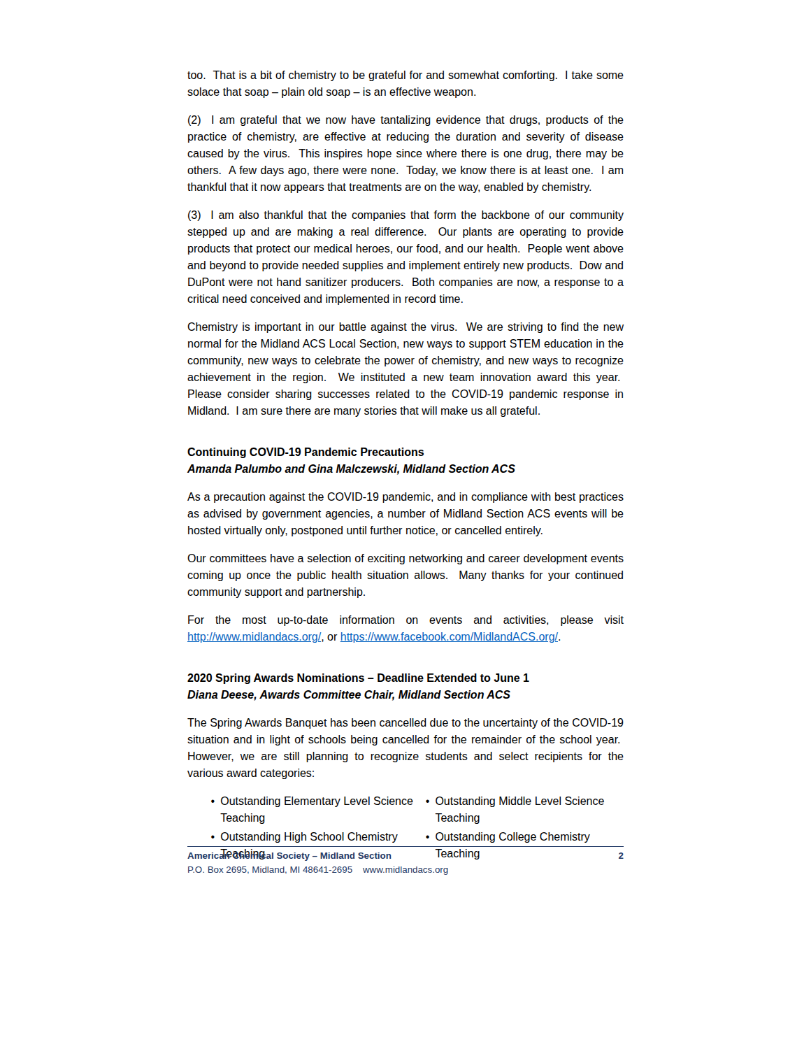too. That is a bit of chemistry to be grateful for and somewhat comforting. I take some solace that soap – plain old soap – is an effective weapon.
(2) I am grateful that we now have tantalizing evidence that drugs, products of the practice of chemistry, are effective at reducing the duration and severity of disease caused by the virus. This inspires hope since where there is one drug, there may be others. A few days ago, there were none. Today, we know there is at least one. I am thankful that it now appears that treatments are on the way, enabled by chemistry.
(3) I am also thankful that the companies that form the backbone of our community stepped up and are making a real difference. Our plants are operating to provide products that protect our medical heroes, our food, and our health. People went above and beyond to provide needed supplies and implement entirely new products. Dow and DuPont were not hand sanitizer producers. Both companies are now, a response to a critical need conceived and implemented in record time.
Chemistry is important in our battle against the virus. We are striving to find the new normal for the Midland ACS Local Section, new ways to support STEM education in the community, new ways to celebrate the power of chemistry, and new ways to recognize achievement in the region. We instituted a new team innovation award this year. Please consider sharing successes related to the COVID-19 pandemic response in Midland. I am sure there are many stories that will make us all grateful.
Continuing COVID-19 Pandemic Precautions
Amanda Palumbo and Gina Malczewski, Midland Section ACS
As a precaution against the COVID-19 pandemic, and in compliance with best practices as advised by government agencies, a number of Midland Section ACS events will be hosted virtually only, postponed until further notice, or cancelled entirely.
Our committees have a selection of exciting networking and career development events coming up once the public health situation allows. Many thanks for your continued community support and partnership.
For the most up-to-date information on events and activities, please visit http://www.midlandacs.org/, or https://www.facebook.com/MidlandACS.org/.
2020 Spring Awards Nominations – Deadline Extended to June 1
Diana Deese, Awards Committee Chair, Midland Section ACS
The Spring Awards Banquet has been cancelled due to the uncertainty of the COVID-19 situation and in light of schools being cancelled for the remainder of the school year. However, we are still planning to recognize students and select recipients for the various award categories:
•Outstanding Elementary Level Science Teaching •Outstanding Middle Level Science Teaching
•Outstanding High School Chemistry Teaching •Outstanding College Chemistry Teaching
American Chemical Society – Midland Section 2
P.O. Box 2695, Midland, MI 48641-2695 www.midlandacs.org